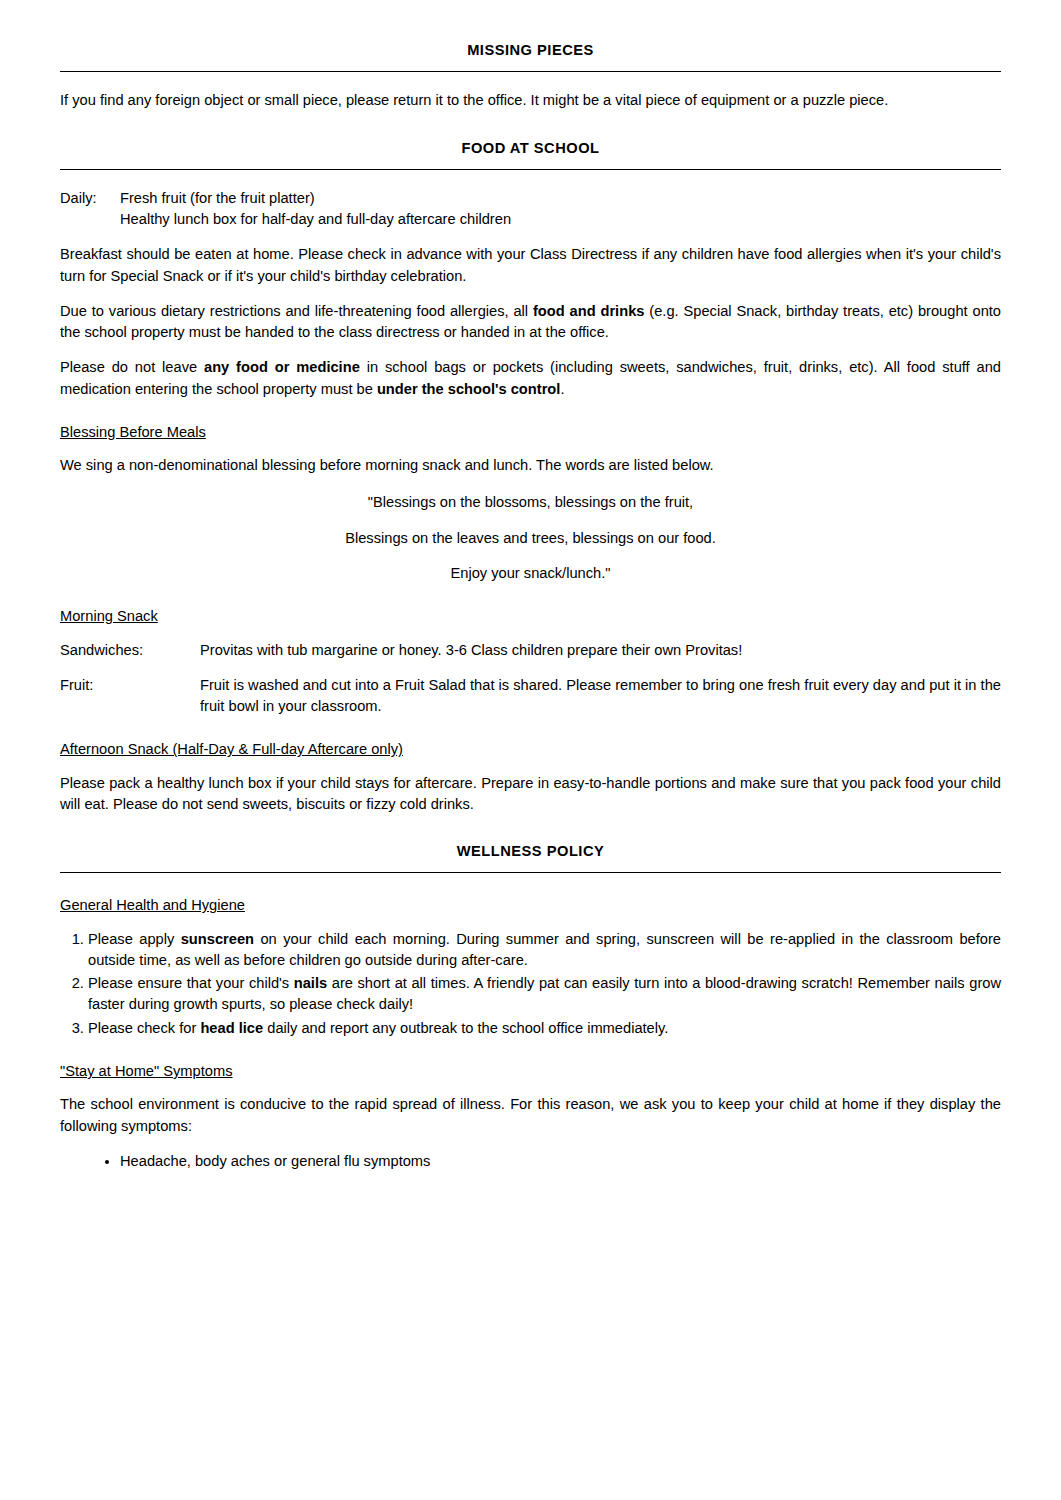Missing Pieces
If you find any foreign object or small piece, please return it to the office. It might be a vital piece of equipment or a puzzle piece.
Food at School
Daily:
Fresh fruit (for the fruit platter)
Healthy lunch box for half-day and full-day aftercare children
Breakfast should be eaten at home. Please check in advance with your Class Directress if any children have food allergies when it's your child's turn for Special Snack or if it's your child's birthday celebration.
Due to various dietary restrictions and life-threatening food allergies, all food and drinks (e.g. Special Snack, birthday treats, etc) brought onto the school property must be handed to the class directress or handed in at the office.
Please do not leave any food or medicine in school bags or pockets (including sweets, sandwiches, fruit, drinks, etc). All food stuff and medication entering the school property must be under the school's control.
Blessing Before Meals
We sing a non-denominational blessing before morning snack and lunch. The words are listed below.
"Blessings on the blossoms, blessings on the fruit,
Blessings on the leaves and trees, blessings on our food.
Enjoy your snack/lunch."
Morning Snack
Sandwiches:
Provitas with tub margarine or honey. 3-6 Class children prepare their own Provitas!
Fruit:
Fruit is washed and cut into a Fruit Salad that is shared. Please remember to bring one fresh fruit every day and put it in the fruit bowl in your classroom.
Afternoon Snack (Half-Day & Full-day Aftercare only)
Please pack a healthy lunch box if your child stays for aftercare. Prepare in easy-to-handle portions and make sure that you pack food your child will eat. Please do not send sweets, biscuits or fizzy cold drinks.
Wellness Policy
General Health and Hygiene
Please apply sunscreen on your child each morning. During summer and spring, sunscreen will be re-applied in the classroom before outside time, as well as before children go outside during after-care.
Please ensure that your child's nails are short at all times. A friendly pat can easily turn into a blood-drawing scratch! Remember nails grow faster during growth spurts, so please check daily!
Please check for head lice daily and report any outbreak to the school office immediately.
"Stay at Home" Symptoms
The school environment is conducive to the rapid spread of illness. For this reason, we ask you to keep your child at home if they display the following symptoms:
Headache, body aches or general flu symptoms